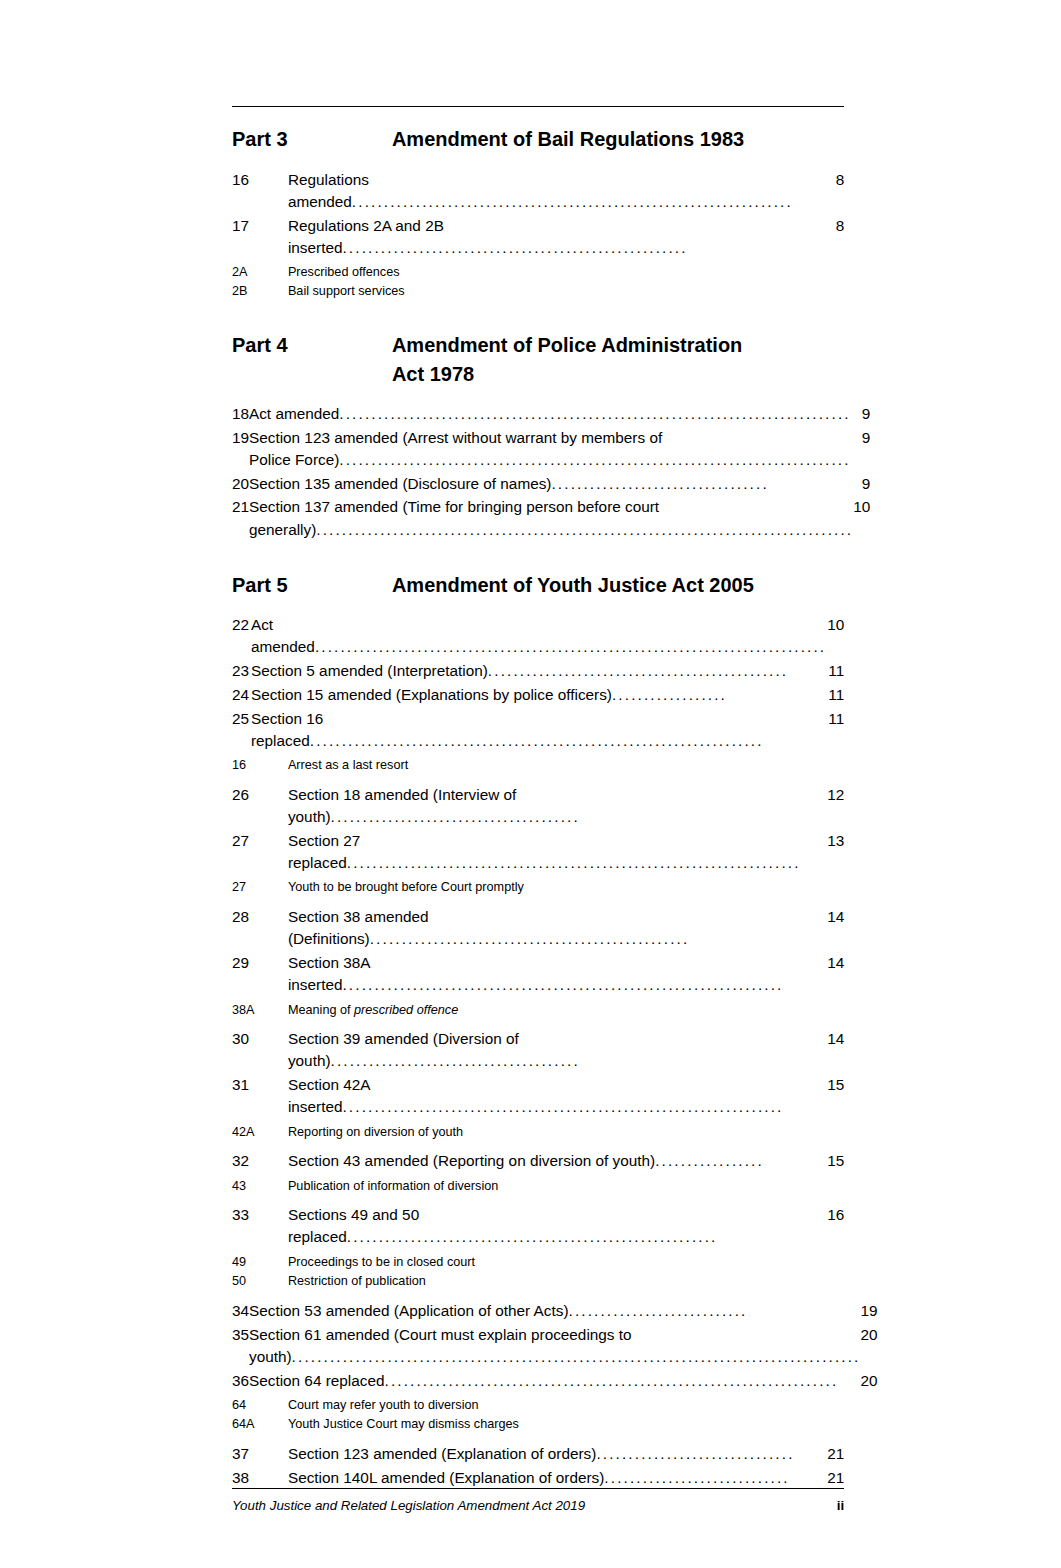Part 3
Amendment of Bail Regulations 1983
| 16 | Regulations amended ..................................................................... | 8 |
| 17 | Regulations 2A and 2B inserted ...................................................... | 8 |
| 2A | Prescribed offences |
| 2B | Bail support services |
Part 4
Amendment of Police Administration
Act 1978
| 18 | Act amended ................................................................................ | 9 |
| 19 | Section 123 amended (Arrest without warrant by members of Police Force) ................................................................................ | 9 |
| 20 | Section 135 amended (Disclosure of names) .................................. | 9 |
| 21 | Section 137 amended (Time for bringing person before court generally) .................................................................................... | 10 |
Part 5
Amendment of Youth Justice Act 2005
| 22 | Act amended ................................................................................ | 10 |
| 23 | Section 5 amended (Interpretation) ............................................... | 11 |
| 24 | Section 15 amended (Explanations by police officers) .................. | 11 |
| 25 | Section 16 replaced ....................................................................... | 11 |
| 16 | Arrest as a last resort |
| 26 | Section 18 amended (Interview of youth) ....................................... | 12 |
| 27 | Section 27 replaced ....................................................................... | 13 |
| 27 | Youth to be brought before Court promptly |
| 28 | Section 38 amended (Definitions) .................................................. | 14 |
| 29 | Section 38A inserted ..................................................................... | 14 |
| 38A | Meaning of prescribed offence |
| 30 | Section 39 amended (Diversion of youth) ....................................... | 14 |
| 31 | Section 42A inserted ..................................................................... | 15 |
| 42A | Reporting on diversion of youth |
| 32 | Section 43 amended (Reporting on diversion of youth) ................. | 15 |
| 43 | Publication of information of diversion |
| 33 | Sections 49 and 50 replaced .......................................................... | 16 |
| 49 | Proceedings to be in closed court |
| 50 | Restriction of publication |
| 34 | Section 53 amended (Application of other Acts) ............................ | 19 |
| 35 | Section 61 amended (Court must explain proceedings to youth) ......................................................................................... | 20 |
| 36 | Section 64 replaced ....................................................................... | 20 |
| 64 | Court may refer youth to diversion |
| 64A | Youth Justice Court may dismiss charges |
| 37 | Section 123 amended (Explanation of orders) ............................... | 21 |
| 38 | Section 140L amended (Explanation of orders) ............................. | 21 |
Youth Justice and Related Legislation Amendment Act 2019 ii